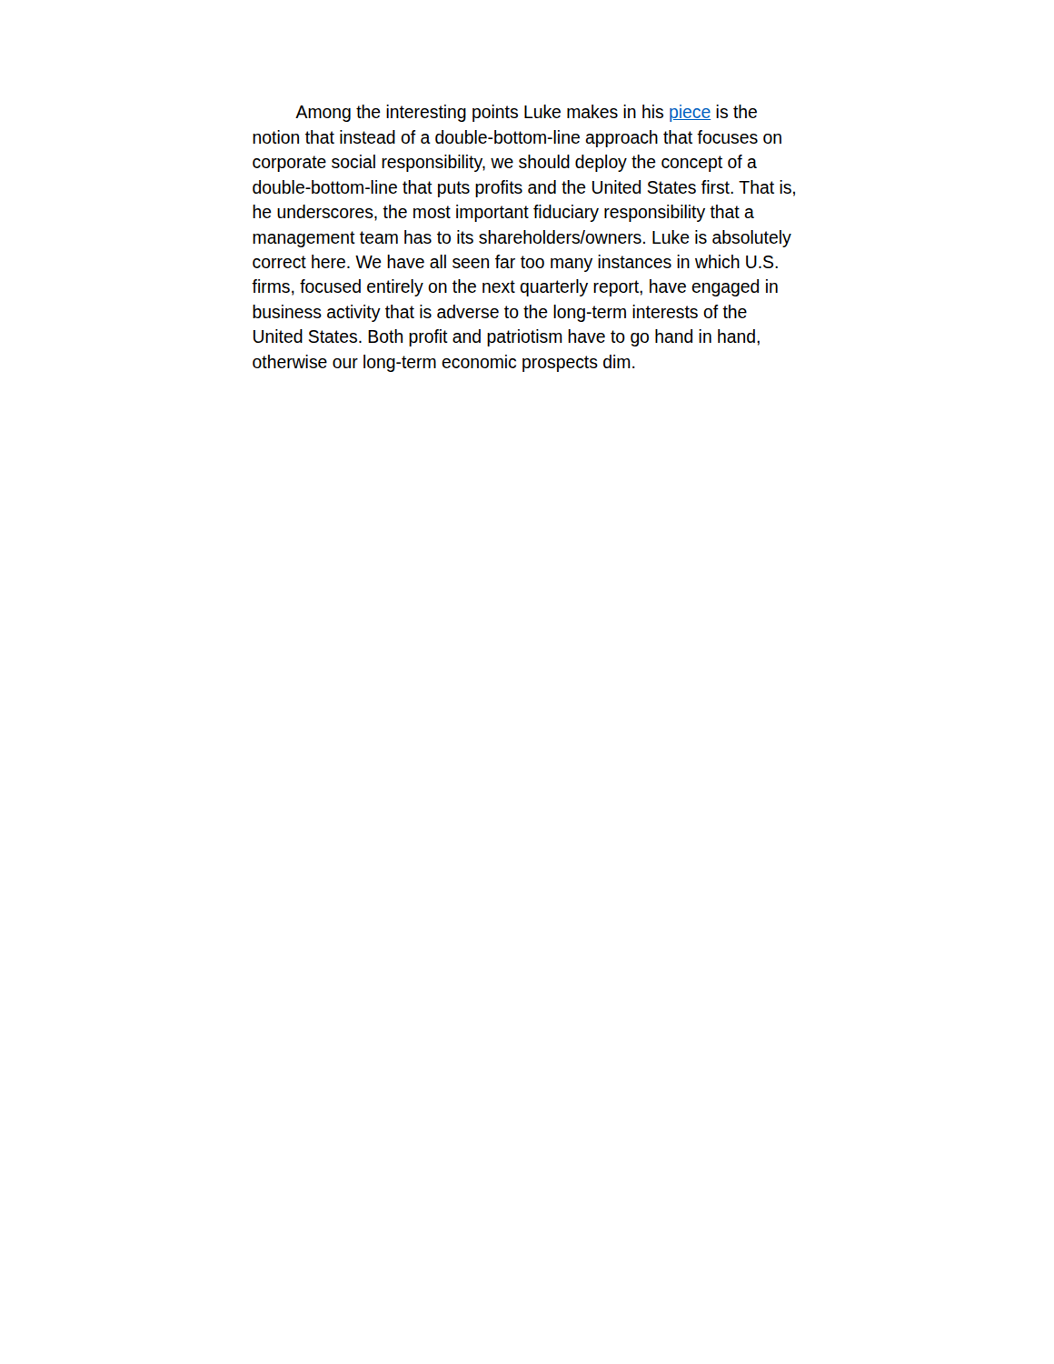Among the interesting points Luke makes in his piece is the notion that instead of a double-bottom-line approach that focuses on corporate social responsibility, we should deploy the concept of a double-bottom-line that puts profits and the United States first. That is, he underscores, the most important fiduciary responsibility that a management team has to its shareholders/owners. Luke is absolutely correct here. We have all seen far too many instances in which U.S. firms, focused entirely on the next quarterly report, have engaged in business activity that is adverse to the long-term interests of the United States. Both profit and patriotism have to go hand in hand, otherwise our long-term economic prospects dim.